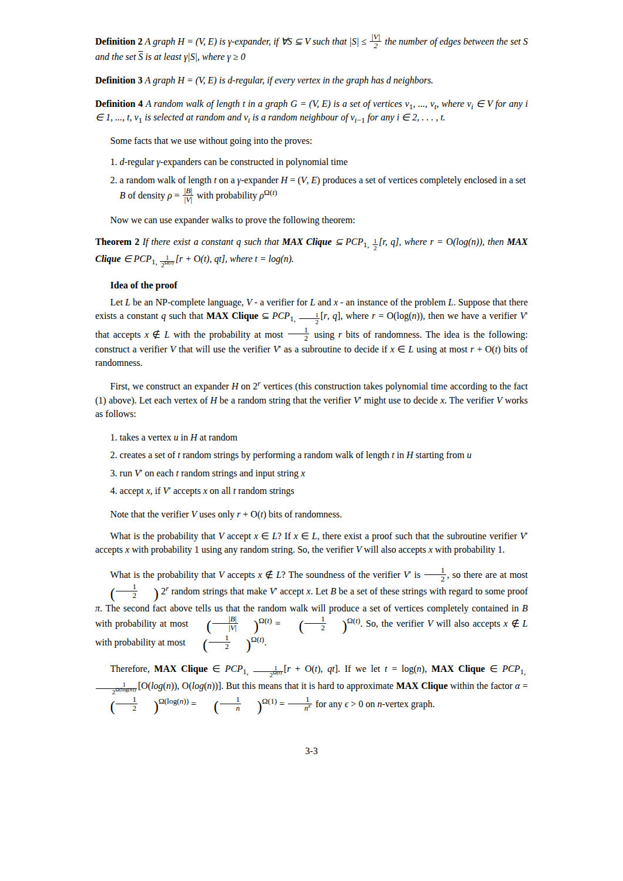Definition 2 A graph H = (V, E) is γ-expander, if ∀S ⊆ V such that |S| ≤ |V|2 the number of edges between the set S and the set S is at least γ|S|, where γ ≥ 0
Definition 3 A graph H = (V, E) is d-regular, if every vertex in the graph has d neighbors.
Definition 4 A random walk of length t in a graph G = (V, E) is a set of vertices v1, ..., vt, where vi ∈ V for any i ∈ 1, ..., t, v1 is selected at random and vi is a random neighbour of vi−1 for any i ∈ 2, . . . , t.
Some facts that we use without going into the proves:
d-regular γ-expanders can be constructed in polynomial time
a random walk of length t on a γ-expander H = (V, E) produces a set of vertices completely enclosed in a set B of density ρ = |B||V| with probability ρΩ(t)
Now we can use expander walks to prove the following theorem:
Theorem 2 If there exist a constant q such that MAX Clique ⊆ PCP1, 12[r, q], where r = O(log(n)), then MAX Clique ∈ PCP1, 12Ω(t)[r + O(t), qt], where t = log(n).
Idea of the proof
Let L be an NP-complete language, V - a verifier for L and x - an instance of the problem L. Suppose that there exists a constant q such that MAX Clique ⊆ PCP1, 12[r, q], where r = O(log(n)), then we have a verifier V′ that accepts x ∉ L with the probability at most 12 using r bits of randomness. The idea is the following: construct a verifier V that will use the verifier V′ as a subroutine to decide if x ∈ L using at most r + O(t) bits of randomness.
First, we construct an expander H on 2r vertices (this construction takes polynomial time according to the fact (1) above). Let each vertex of H be a random string that the verifier V′ might use to decide x. The verifier V works as follows:
takes a vertex u in H at random
creates a set of t random strings by performing a random walk of length t in H starting from u
run V′ on each t random strings and input string x
accept x, if V′ accepts x on all t random strings
Note that the verifier V uses only r + O(t) bits of randomness.
What is the probability that V accept x ∈ L? If x ∈ L, there exist a proof such that the subroutine verifier V′ accepts x with probability 1 using any random string. So, the verifier V will also accepts x with probability 1.
What is the probability that V accepts x ∉ L? The soundness of the verifier V′ is 12, so there are at most (12) 2r random strings that make V′ accept x. Let B be a set of these strings with regard to some proof π. The second fact above tells us that the random walk will produce a set of vertices completely contained in B with probability at most (|B||V|)Ω(t) = (12)Ω(t). So, the verifier V will also accepts x ∉ L with probability at most (12)Ω(t).
Therefore, MAX Clique ∈ PCP1, 12Ω(t)[r + O(t), qt]. If we let t = log(n), MAX Clique ∈ PCP1, 12Ω(log(n))[O(log(n)), O(log(n))]. But this means that it is hard to approximate MAX Clique within the factor α = (12)Ω(log(n)) = (1 n)Ω(1) = 1 nε for any ϵ > 0 on n-vertex graph.
3-3